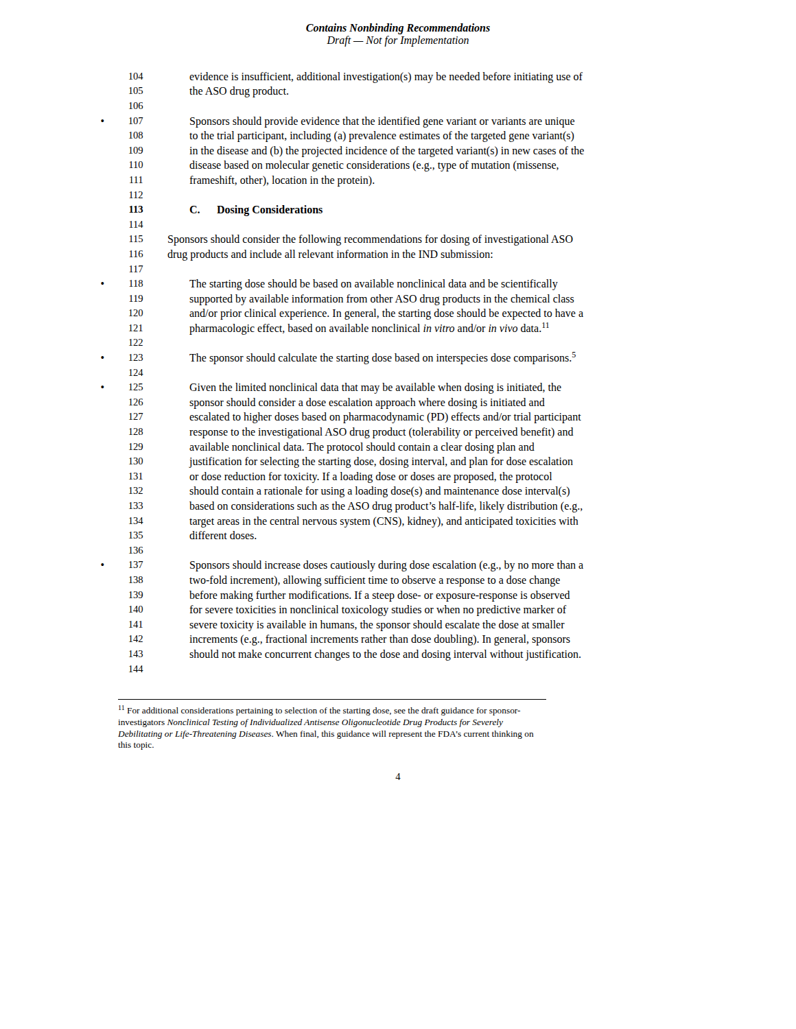Contains Nonbinding Recommendations
Draft — Not for Implementation
evidence is insufficient, additional investigation(s) may be needed before initiating use of
the ASO drug product.
Sponsors should provide evidence that the identified gene variant or variants are unique
to the trial participant, including (a) prevalence estimates of the targeted gene variant(s)
in the disease and (b) the projected incidence of the targeted variant(s) in new cases of the
disease based on molecular genetic considerations (e.g., type of mutation (missense,
frameshift, other), location in the protein).
C. Dosing Considerations
Sponsors should consider the following recommendations for dosing of investigational ASO
drug products and include all relevant information in the IND submission:
The starting dose should be based on available nonclinical data and be scientifically
supported by available information from other ASO drug products in the chemical class
and/or prior clinical experience. In general, the starting dose should be expected to have a
pharmacologic effect, based on available nonclinical in vitro and/or in vivo data.11
The sponsor should calculate the starting dose based on interspecies dose comparisons.5
Given the limited nonclinical data that may be available when dosing is initiated, the
sponsor should consider a dose escalation approach where dosing is initiated and
escalated to higher doses based on pharmacodynamic (PD) effects and/or trial participant
response to the investigational ASO drug product (tolerability or perceived benefit) and
available nonclinical data. The protocol should contain a clear dosing plan and
justification for selecting the starting dose, dosing interval, and plan for dose escalation
or dose reduction for toxicity. If a loading dose or doses are proposed, the protocol
should contain a rationale for using a loading dose(s) and maintenance dose interval(s)
based on considerations such as the ASO drug product’s half-life, likely distribution (e.g.,
target areas in the central nervous system (CNS), kidney), and anticipated toxicities with
different doses.
Sponsors should increase doses cautiously during dose escalation (e.g., by no more than a
two-fold increment), allowing sufficient time to observe a response to a dose change
before making further modifications. If a steep dose- or exposure-response is observed
for severe toxicities in nonclinical toxicology studies or when no predictive marker of
severe toxicity is available in humans, the sponsor should escalate the dose at smaller
increments (e.g., fractional increments rather than dose doubling). In general, sponsors
should not make concurrent changes to the dose and dosing interval without justification.
11 For additional considerations pertaining to selection of the starting dose, see the draft guidance for sponsor-investigators Nonclinical Testing of Individualized Antisense Oligonucleotide Drug Products for Severely Debilitating or Life-Threatening Diseases. When final, this guidance will represent the FDA’s current thinking on this topic.
4